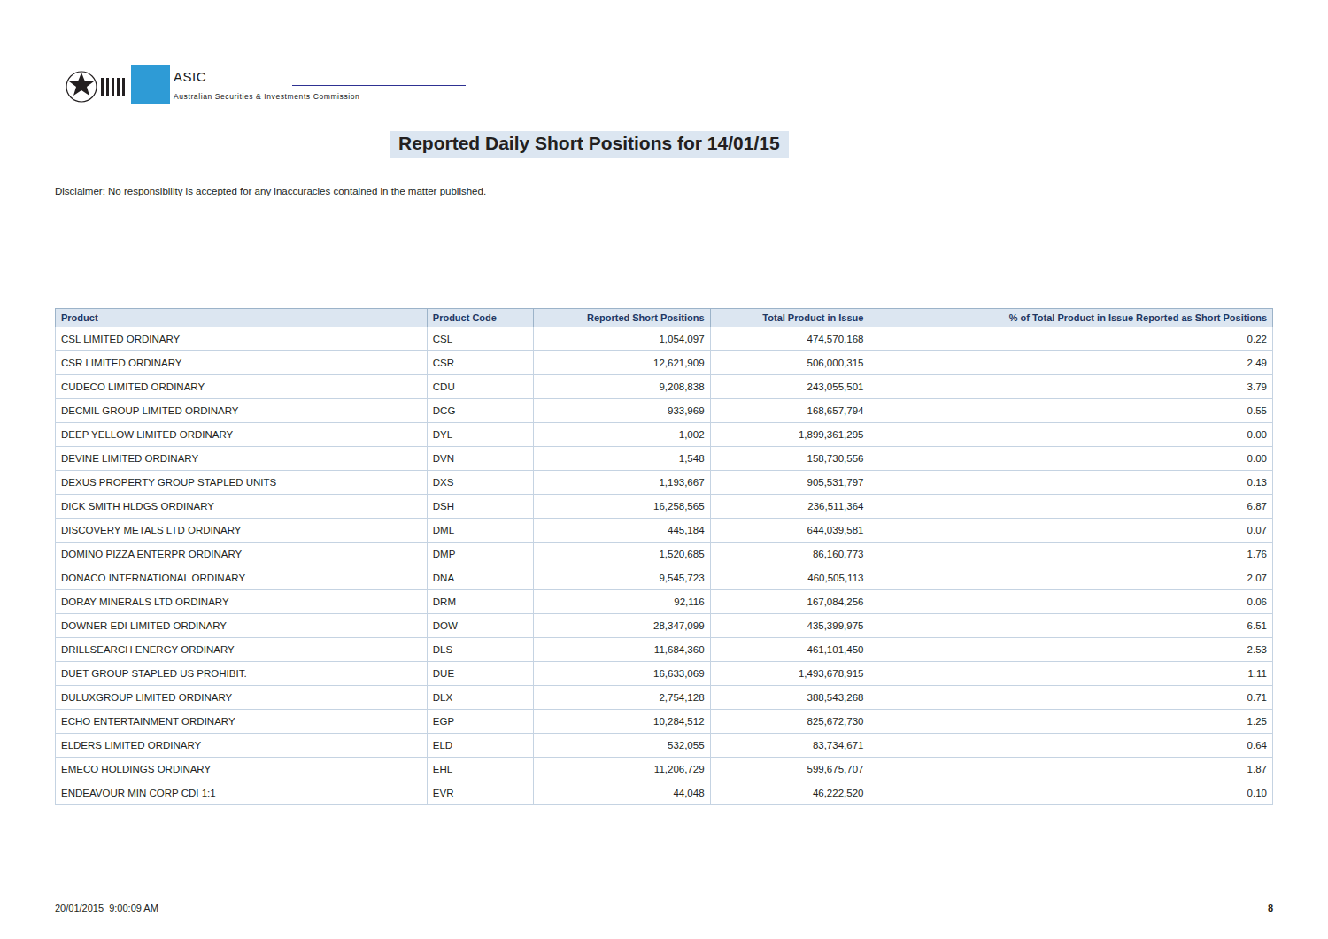ASIC
Australian Securities & Investments Commission
Reported Daily Short Positions for 14/01/15
Disclaimer: No responsibility is accepted for any inaccuracies contained in the matter published.
| Product | Product Code | Reported Short Positions | Total Product in Issue | % of Total Product in Issue Reported as Short Positions |
| --- | --- | --- | --- | --- |
| CSL LIMITED ORDINARY | CSL | 1,054,097 | 474,570,168 | 0.22 |
| CSR LIMITED ORDINARY | CSR | 12,621,909 | 506,000,315 | 2.49 |
| CUDECO LIMITED ORDINARY | CDU | 9,208,838 | 243,055,501 | 3.79 |
| DECMIL GROUP LIMITED ORDINARY | DCG | 933,969 | 168,657,794 | 0.55 |
| DEEP YELLOW LIMITED ORDINARY | DYL | 1,002 | 1,899,361,295 | 0.00 |
| DEVINE LIMITED ORDINARY | DVN | 1,548 | 158,730,556 | 0.00 |
| DEXUS PROPERTY GROUP STAPLED UNITS | DXS | 1,193,667 | 905,531,797 | 0.13 |
| DICK SMITH HLDGS ORDINARY | DSH | 16,258,565 | 236,511,364 | 6.87 |
| DISCOVERY METALS LTD ORDINARY | DML | 445,184 | 644,039,581 | 0.07 |
| DOMINO PIZZA ENTERPR ORDINARY | DMP | 1,520,685 | 86,160,773 | 1.76 |
| DONACO INTERNATIONAL ORDINARY | DNA | 9,545,723 | 460,505,113 | 2.07 |
| DORAY MINERALS LTD ORDINARY | DRM | 92,116 | 167,084,256 | 0.06 |
| DOWNER EDI LIMITED ORDINARY | DOW | 28,347,099 | 435,399,975 | 6.51 |
| DRILLSEARCH ENERGY ORDINARY | DLS | 11,684,360 | 461,101,450 | 2.53 |
| DUET GROUP STAPLED US PROHIBIT. | DUE | 16,633,069 | 1,493,678,915 | 1.11 |
| DULUXGROUP LIMITED ORDINARY | DLX | 2,754,128 | 388,543,268 | 0.71 |
| ECHO ENTERTAINMENT ORDINARY | EGP | 10,284,512 | 825,672,730 | 1.25 |
| ELDERS LIMITED ORDINARY | ELD | 532,055 | 83,734,671 | 0.64 |
| EMECO HOLDINGS ORDINARY | EHL | 11,206,729 | 599,675,707 | 1.87 |
| ENDEAVOUR MIN CORP CDI 1:1 | EVR | 44,048 | 46,222,520 | 0.10 |
20/01/2015 9:00:09 AM
8